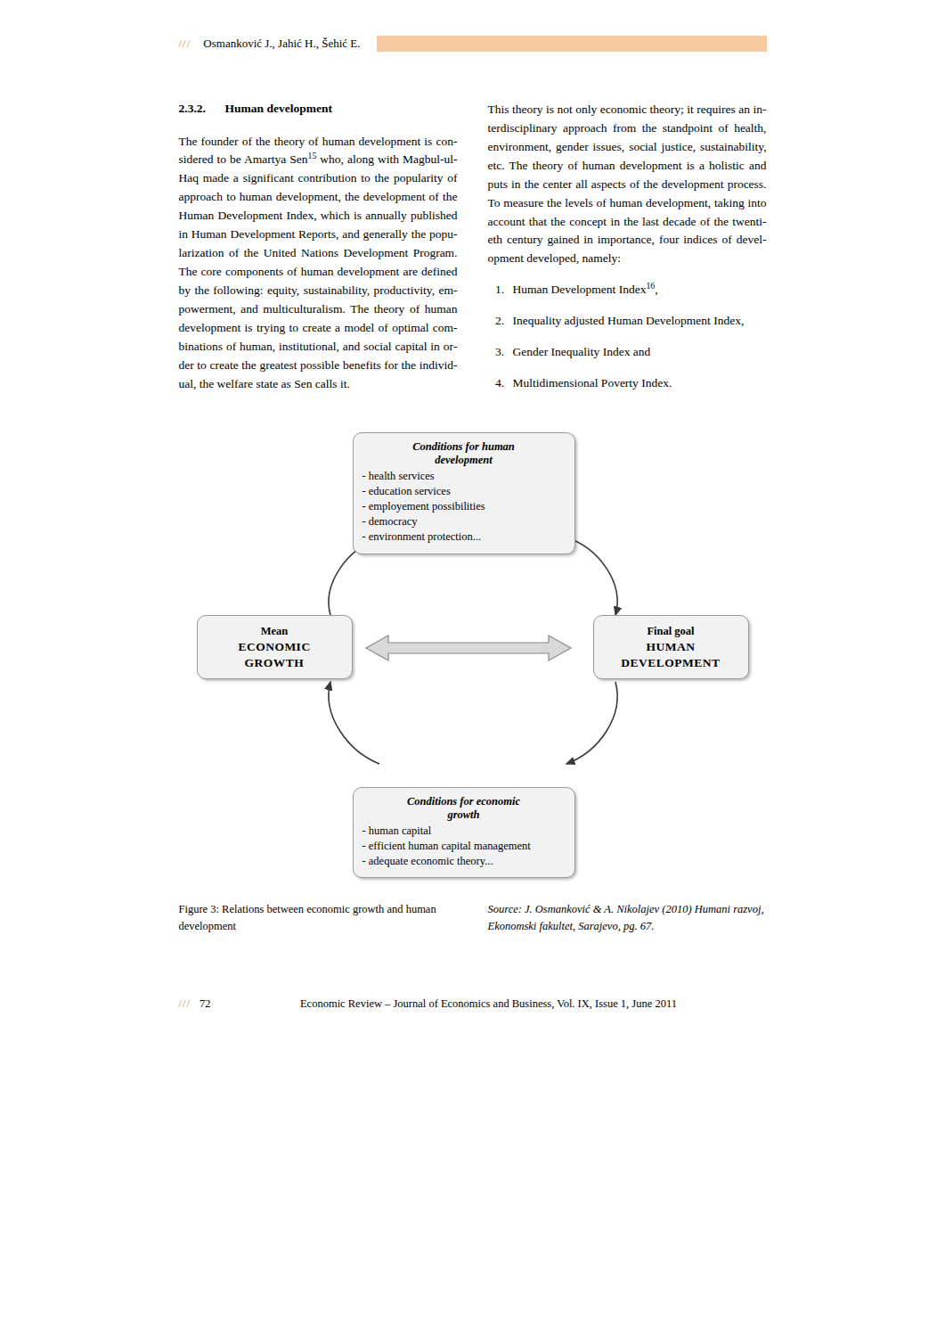///
Osmanković J., Jahić H., Šehić E.
2.3.2. Human development
The founder of the theory of human development is considered to be Amartya Sen15 who, along with Magbul-ul-Haq made a significant contribution to the popularity of approach to human development, the development of the Human Development Index, which is annually published in Human Development Reports, and generally the popularization of the United Nations Development Program. The core components of human development are defined by the following: equity, sustainability, productivity, empowerment, and multiculturalism. The theory of human development is trying to create a model of optimal combinations of human, institutional, and social capital in order to create the greatest possible benefits for the individual, the welfare state as Sen calls it.
This theory is not only economic theory; it requires an interdisciplinary approach from the standpoint of health, environment, gender issues, social justice, sustainability, etc. The theory of human development is a holistic and puts in the center all aspects of the development process. To measure the levels of human development, taking into account that the concept in the last decade of the twentieth century gained in importance, four indices of development developed, namely:
Human Development Index16,
Inequality adjusted Human Development Index,
Gender Inequality Index and
Multidimensional Poverty Index.
Conditions for human
development
health services
education services
employement possibilities
democracy
environment protection...
Mean
ECONOMIC
GROWTH
Final goal
HUMAN
DEVELOPMENT
Conditions for economic
growth
human capital
efficient human capital management
adequate economic theory...
Figure 3: Relations between economic growth and human development
Source: J. Osmanković & A. Nikolajev (2010) Humani razvoj, Ekonomski fakultet, Sarajevo, pg. 67.
///
72
Economic Review – Journal of Economics and Business, Vol. IX, Issue 1, June 2011